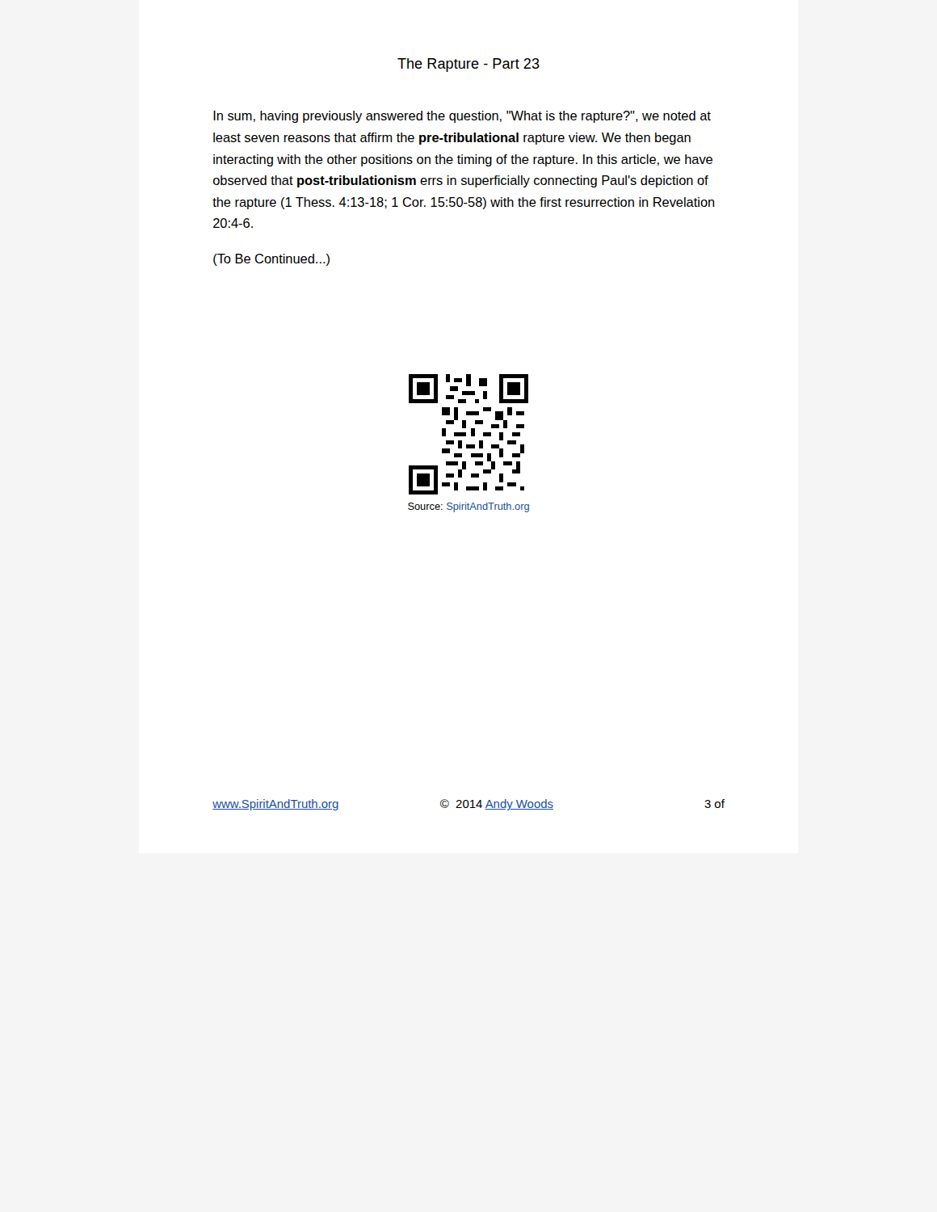The Rapture - Part 23
In sum, having previously answered the question, "What is the rapture?", we noted at least seven reasons that affirm the pre-tribulational rapture view. We then began interacting with the other positions on the timing of the rapture. In this article, we have observed that post-tribulationism errs in superficially connecting Paul's depiction of the rapture (1 Thess. 4:13-18; 1 Cor. 15:50-58) with the first resurrection in Revelation 20:4-6.
(To Be Continued...)
Source: SpiritAndTruth.org
www.SpiritAndTruth.org
© 2014 Andy Woods
3 of